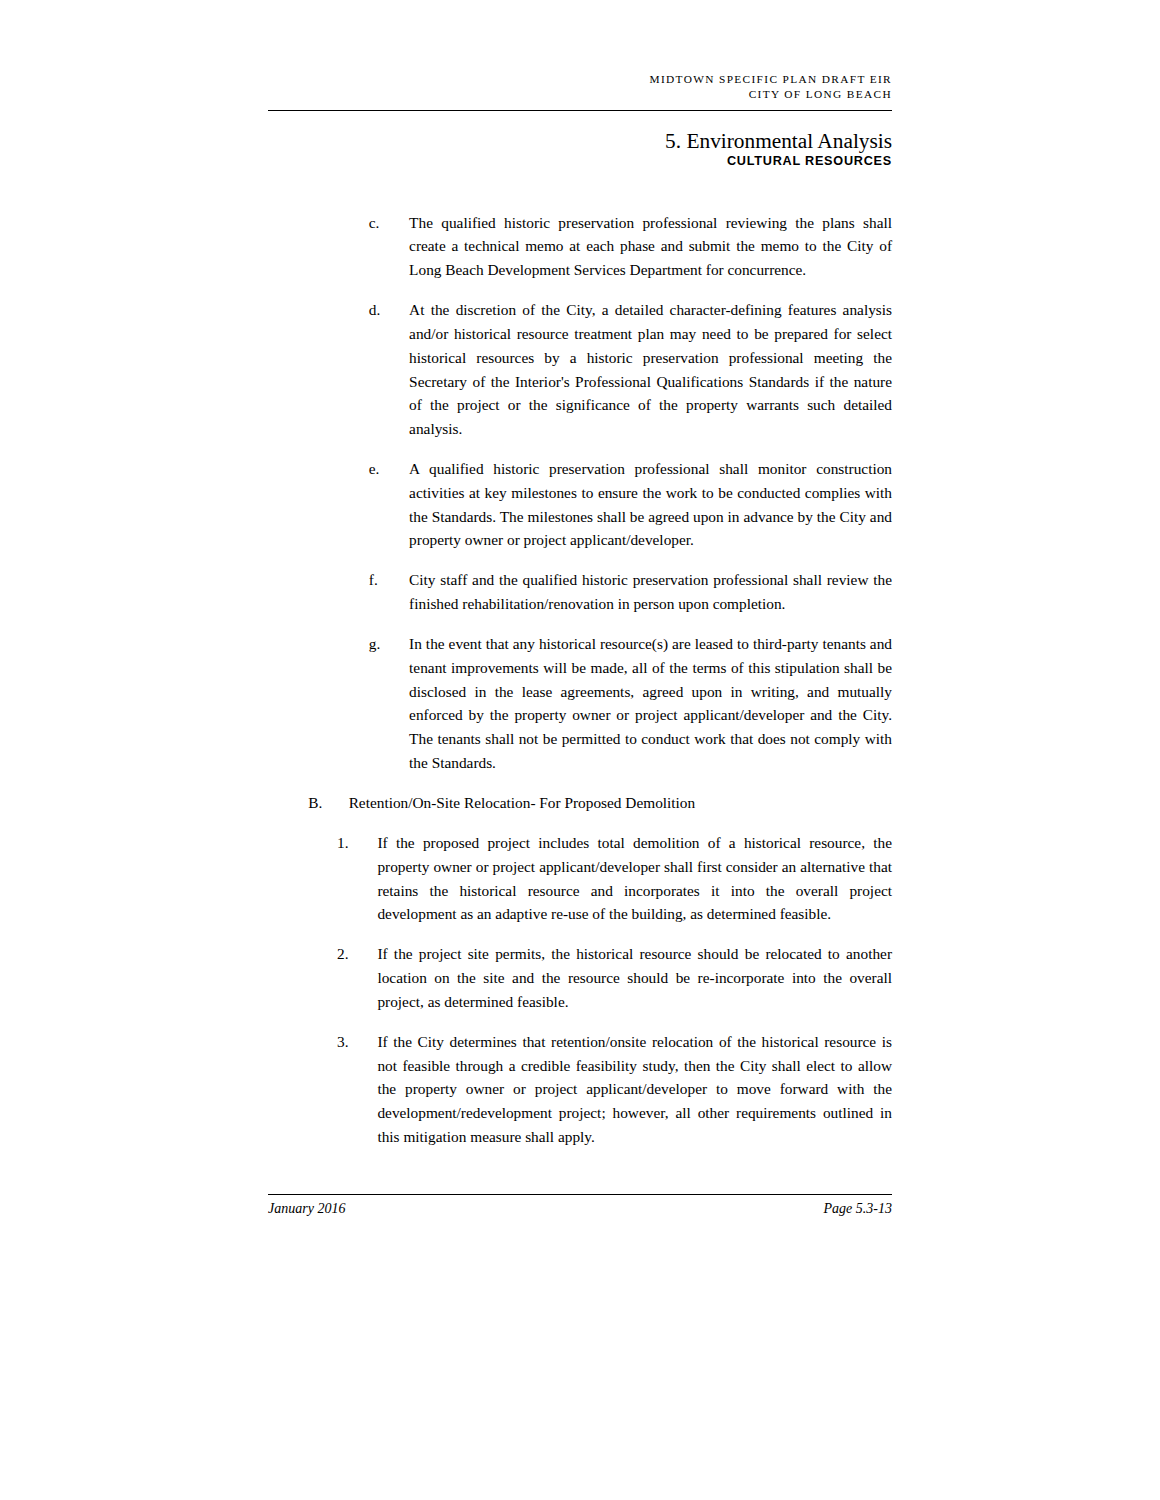MIDTOWN SPECIFIC PLAN DRAFT EIR
CITY OF LONG BEACH
5. Environmental Analysis
CULTURAL RESOURCES
c. The qualified historic preservation professional reviewing the plans shall create a technical memo at each phase and submit the memo to the City of Long Beach Development Services Department for concurrence.
d. At the discretion of the City, a detailed character-defining features analysis and/or historical resource treatment plan may need to be prepared for select historical resources by a historic preservation professional meeting the Secretary of the Interior's Professional Qualifications Standards if the nature of the project or the significance of the property warrants such detailed analysis.
e. A qualified historic preservation professional shall monitor construction activities at key milestones to ensure the work to be conducted complies with the Standards. The milestones shall be agreed upon in advance by the City and property owner or project applicant/developer.
f. City staff and the qualified historic preservation professional shall review the finished rehabilitation/renovation in person upon completion.
g. In the event that any historical resource(s) are leased to third-party tenants and tenant improvements will be made, all of the terms of this stipulation shall be disclosed in the lease agreements, agreed upon in writing, and mutually enforced by the property owner or project applicant/developer and the City. The tenants shall not be permitted to conduct work that does not comply with the Standards.
B. Retention/On-Site Relocation- For Proposed Demolition
1. If the proposed project includes total demolition of a historical resource, the property owner or project applicant/developer shall first consider an alternative that retains the historical resource and incorporates it into the overall project development as an adaptive re-use of the building, as determined feasible.
2. If the project site permits, the historical resource should be relocated to another location on the site and the resource should be re-incorporate into the overall project, as determined feasible.
3. If the City determines that retention/onsite relocation of the historical resource is not feasible through a credible feasibility study, then the City shall elect to allow the property owner or project applicant/developer to move forward with the development/redevelopment project; however, all other requirements outlined in this mitigation measure shall apply.
January 2016 Page 5.3-13